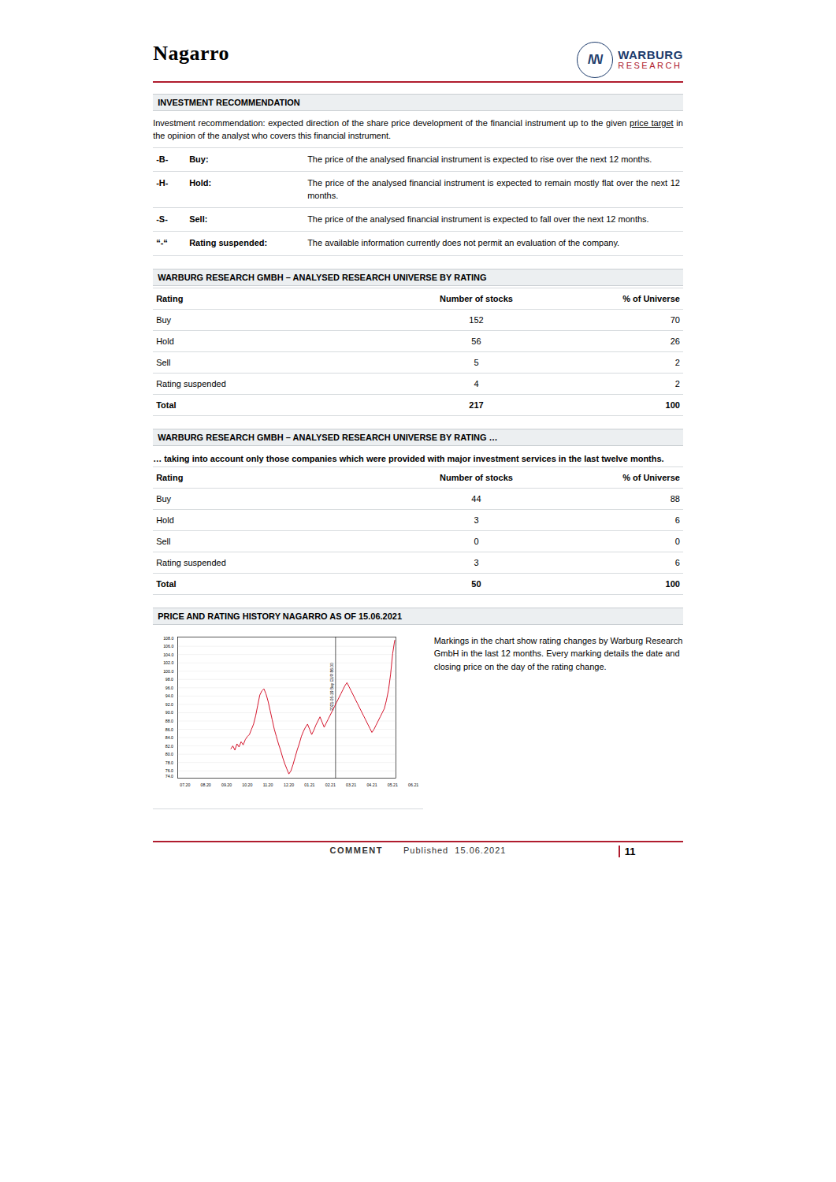Nagarro
/\/\/
WARBURG
RESEARCH
INVESTMENT RECOMMENDATION
Investment recommendation: expected direction of the share price development of the financial instrument up to the given price target in the opinion of the analyst who covers this financial instrument.
| -B- | Buy: | The price of the analysed financial instrument is expected to rise over the next 12 months. |
| -H- | Hold: | The price of the analysed financial instrument is expected to remain mostly flat over the next 12 months. |
| -S- | Sell: | The price of the analysed financial instrument is expected to fall over the next 12 months. |
| “-“ | Rating suspended: | The available information currently does not permit an evaluation of the company. |
WARBURG RESEARCH GMBH – ANALYSED RESEARCH UNIVERSE BY RATING
| Rating | Number of stocks | % of Universe |
| --- | --- | --- |
| Buy | 152 | 70 |
| Hold | 56 | 26 |
| Sell | 5 | 2 |
| Rating suspended | 4 | 2 |
| Total | 217 | 100 |
WARBURG RESEARCH GMBH – ANALYSED RESEARCH UNIVERSE BY RATING …
… taking into account only those companies which were provided with major investment services in the last twelve months.
| Rating | Number of stocks | % of Universe |
| --- | --- | --- |
| Buy | 44 | 88 |
| Hold | 3 | 6 |
| Sell | 0 | 0 |
| Rating suspended | 3 | 6 |
| Total | 50 | 100 |
PRICE AND RATING HISTORY NAGARRO AS OF 15.06.2021
108.0 106.0 104.0 102.0 100.0 98.0 96.0 94.0 92.0 90.0 88.0 86.0 84.0 82.0 80.0 78.0 76.0 74.0 2021-05-19 Buy EUR 86.00 07.20 08.20 09.20 10.20 11.20 12.20 01.21 02.21 03.21 04.21 05.21 06.21
Markings in the chart show rating changes by Warburg Research GmbH in the last 12 months. Every marking details the date and closing price on the day of the rating change.
COMMENT Published 15.06.2021 11